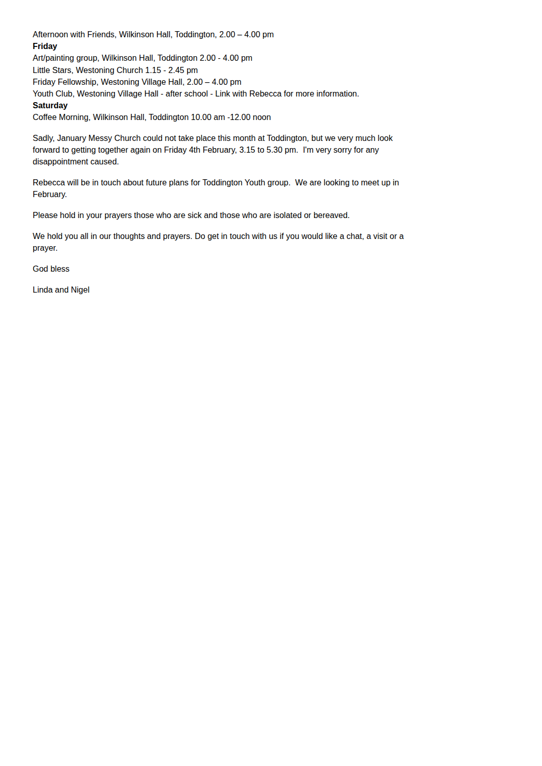Afternoon with Friends, Wilkinson Hall, Toddington, 2.00 – 4.00 pm
Friday
Art/painting group, Wilkinson Hall, Toddington 2.00 - 4.00 pm
Little Stars, Westoning Church 1.15 - 2.45 pm
Friday Fellowship, Westoning Village Hall, 2.00 – 4.00 pm
Youth Club, Westoning Village Hall - after school - Link with Rebecca for more information.
Saturday
Coffee Morning, Wilkinson Hall, Toddington 10.00 am -12.00 noon
Sadly, January Messy Church could not take place this month at Toddington, but we very much look forward to getting together again on Friday 4th February, 3.15 to 5.30 pm. I'm very sorry for any disappointment caused.
Rebecca will be in touch about future plans for Toddington Youth group. We are looking to meet up in February.
Please hold in your prayers those who are sick and those who are isolated or bereaved.
We hold you all in our thoughts and prayers. Do get in touch with us if you would like a chat, a visit or a prayer.
God bless
Linda and Nigel